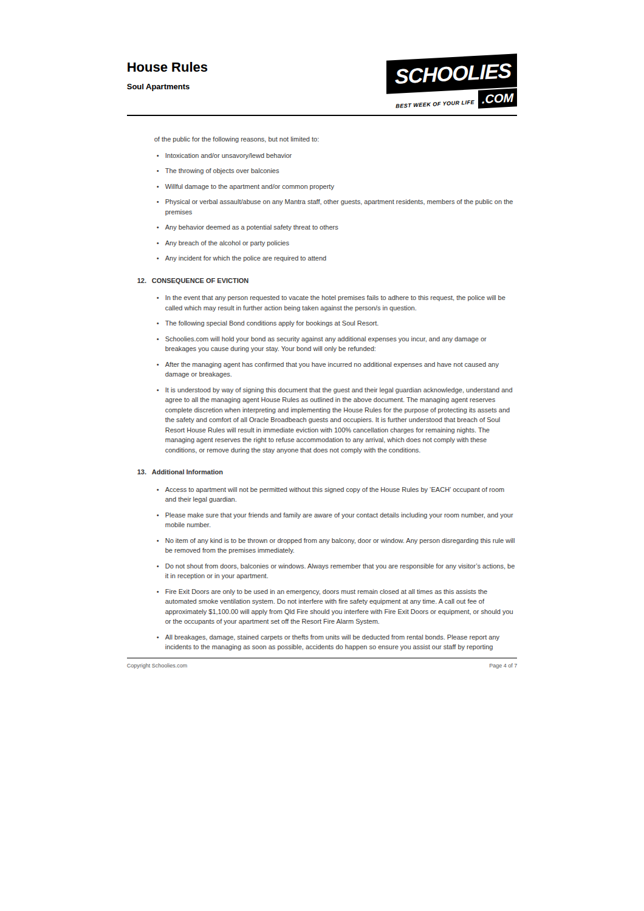House Rules
Soul Apartments
SCHOOLIES
BEST WEEK OF YOUR LIFE .COM
of the public for the following reasons, but not limited to:
Intoxication and/or unsavory/lewd behavior
The throwing of objects over balconies
Willful damage to the apartment and/or common property
Physical or verbal assault/abuse on any Mantra staff, other guests, apartment residents, members of the public on the premises
Any behavior deemed as a potential safety threat to others
Any breach of the alcohol or party policies
Any incident for which the police are required to attend
12. CONSEQUENCE OF EVICTION
In the event that any person requested to vacate the hotel premises fails to adhere to this request, the police will be called which may result in further action being taken against the person/s in question.
The following special Bond conditions apply for bookings at Soul Resort.
Schoolies.com will hold your bond as security against any additional expenses you incur, and any damage or breakages you cause during your stay. Your bond will only be refunded:
After the managing agent has confirmed that you have incurred no additional expenses and have not caused any damage or breakages.
It is understood by way of signing this document that the guest and their legal guardian acknowledge, understand and agree to all the managing agent House Rules as outlined in the above document. The managing agent reserves complete discretion when interpreting and implementing the House Rules for the purpose of protecting its assets and the safety and comfort of all Oracle Broadbeach guests and occupiers. It is further understood that breach of Soul Resort House Rules will result in immediate eviction with 100% cancellation charges for remaining nights. The managing agent reserves the right to refuse accommodation to any arrival, which does not comply with these conditions, or remove during the stay anyone that does not comply with the conditions.
13. Additional Information
Access to apartment will not be permitted without this signed copy of the House Rules by ‘EACH’ occupant of room and their legal guardian.
Please make sure that your friends and family are aware of your contact details including your room number, and your mobile number.
No item of any kind is to be thrown or dropped from any balcony, door or window. Any person disregarding this rule will be removed from the premises immediately.
Do not shout from doors, balconies or windows. Always remember that you are responsible for any visitor’s actions, be it in reception or in your apartment.
Fire Exit Doors are only to be used in an emergency, doors must remain closed at all times as this assists the automated smoke ventilation system. Do not interfere with fire safety equipment at any time. A call out fee of approximately $1,100.00 will apply from Qld Fire should you interfere with Fire Exit Doors or equipment, or should you or the occupants of your apartment set off the Resort Fire Alarm System.
All breakages, damage, stained carpets or thefts from units will be deducted from rental bonds. Please report any incidents to the managing as soon as possible, accidents do happen so ensure you assist our staff by reporting
Copyright Schoolies.com Page 4 of 7